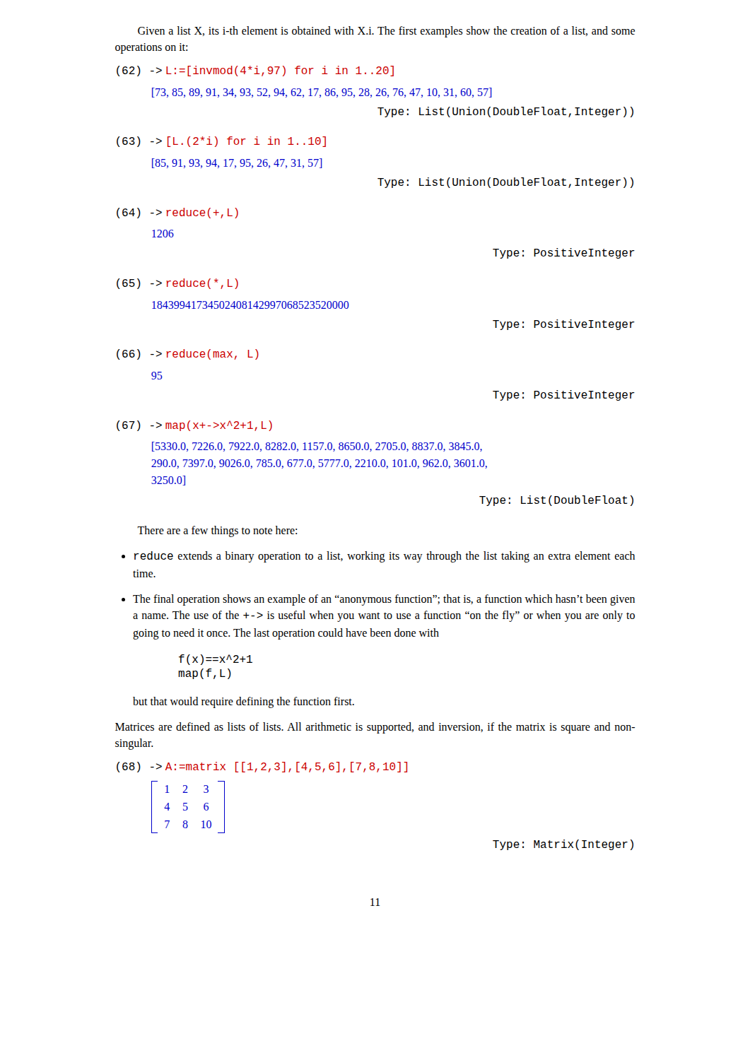Given a list X, its i-th element is obtained with X.i. The first examples show the creation of a list, and some operations on it:
(62) -> L:=[invmod(4*i,97) for i in 1..20]
[73, 85, 89, 91, 34, 93, 52, 94, 62, 17, 86, 95, 28, 26, 76, 47, 10, 31, 60, 57]
Type: List(Union(DoubleFloat,Integer))
(63) -> [L.(2*i) for i in 1..10]
[85, 91, 93, 94, 17, 95, 26, 47, 31, 57]
Type: List(Union(DoubleFloat,Integer))
(64) -> reduce(+,L)
1206
Type: PositiveInteger
(65) -> reduce(*,L)
18439941734502408142997068523520000
Type: PositiveInteger
(66) -> reduce(max, L)
95
Type: PositiveInteger
(67) -> map(x+->x^2+1,L)
[5330.0, 7226.0, 7922.0, 8282.0, 1157.0, 8650.0, 2705.0, 8837.0, 3845.0,
290.0, 7397.0, 9026.0, 785.0, 677.0, 5777.0, 2210.0, 101.0, 962.0, 3601.0,
3250.0]
Type: List(DoubleFloat)
There are a few things to note here:
reduce extends a binary operation to a list, working its way through the list taking an extra element each time.
The final operation shows an example of an “anonymous function”; that is, a function which hasn’t been given a name. The use of the +-> is useful when you want to use a function “on the fly” or when you are only to going to need it once. The last operation could have been done with
f(x)==x^2+1 map(f,L)
but that would require defining the function first.
Matrices are defined as lists of lists. All arithmetic is supported, and inversion, if the matrix is square and non-singular.
(68) -> A:=matrix [[1,2,3],[4,5,6],[7,8,10]]
| 1 | 2 | 3 |
| 4 | 5 | 6 |
| 7 | 8 | 10 |
Type: Matrix(Integer)
11